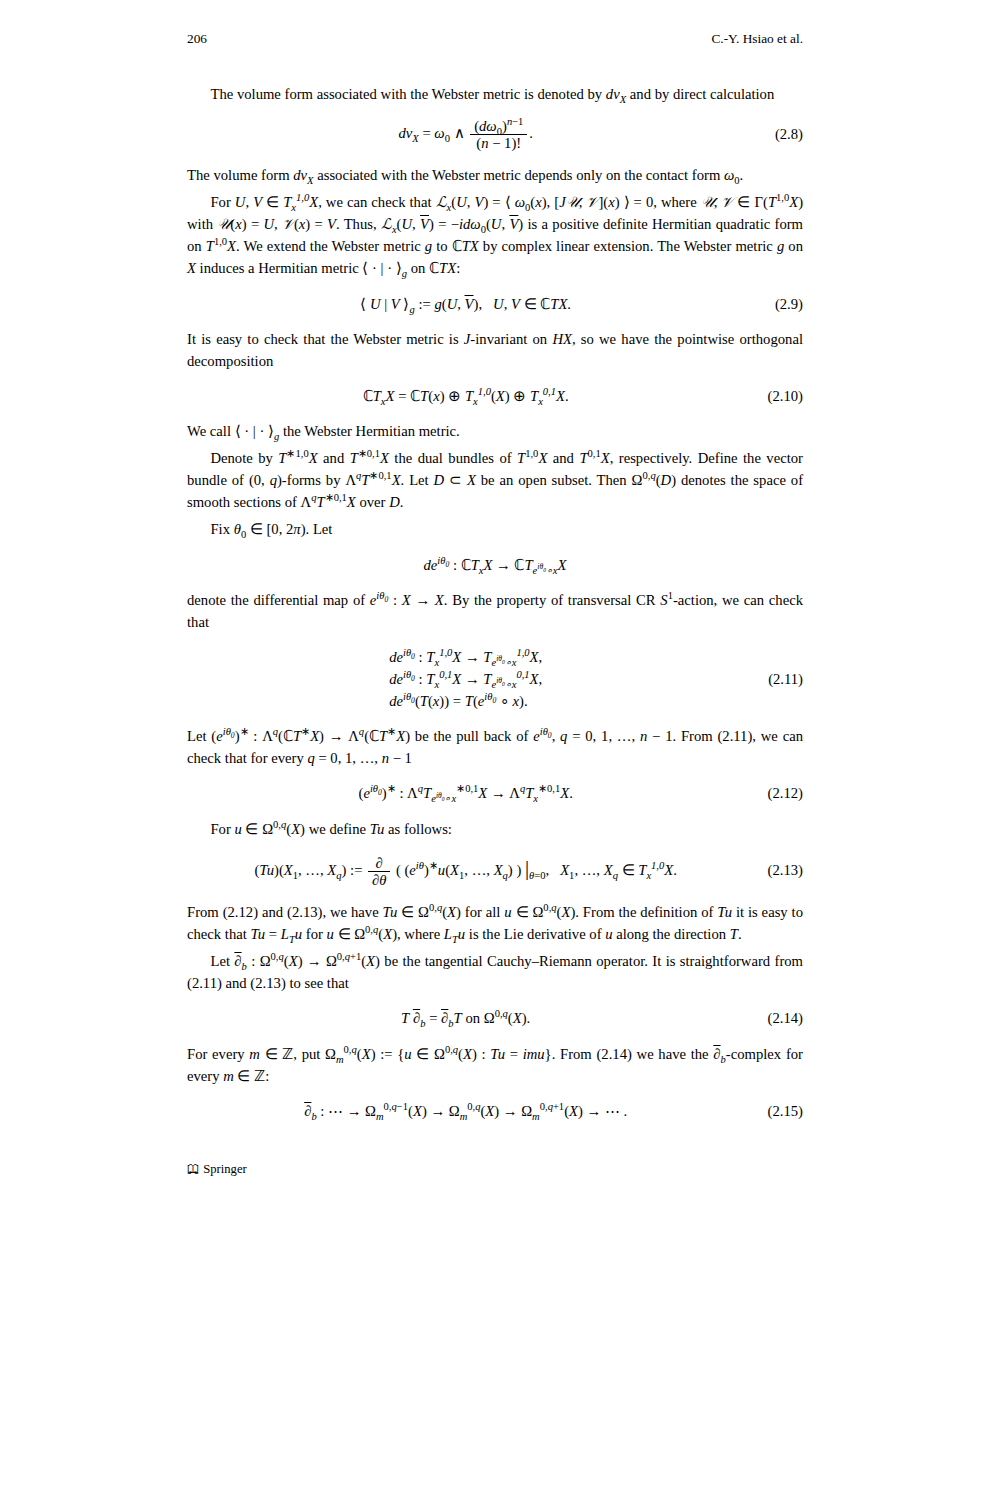206 C.-Y. Hsiao et al.
The volume form associated with the Webster metric is denoted by dvX and by direct calculation
dvX = ω0 ∧ (dω0)n−1(n − 1)!. (2.8)
The volume form dvX associated with the Webster metric depends only on the contact form ω0.
For U, V ∈ Tx1,0X, we can check that ℒx(U, V) = ⟨ ω0(x), [J𝒰, 𝒱](x) ⟩ = 0, where 𝒰, 𝒱 ∈ Γ(T1,0X) with 𝒰(x) = U, 𝒱(x) = V. Thus, ℒx(U, V) = −idω0(U, V) is a positive definite Hermitian quadratic form on T1,0X. We extend the Webster metric g to ℂTX by complex linear extension. The Webster metric g on X induces a Hermitian metric ⟨ · | · ⟩g on ℂTX:
⟨ U | V ⟩g := g(U, V), U, V ∈ ℂTX. (2.9)
It is easy to check that the Webster metric is J-invariant on HX, so we have the pointwise orthogonal decomposition
ℂTxX = ℂT(x) ⊕ Tx1,0(X) ⊕ Tx0,1X. (2.10)
We call ⟨ · | · ⟩g the Webster Hermitian metric.
Denote by T∗1,0X and T∗0,1X the dual bundles of T1,0X and T0,1X, respectively. Define the vector bundle of (0, q)-forms by ΛqT∗0,1X. Let D ⊂ X be an open subset. Then Ω0,q(D) denotes the space of smooth sections of ΛqT∗0,1X over D.
Fix θ0 ∈ [0, 2π). Let
deiθ0 : ℂTxX → ℂTeiθ0∘xX
denote the differential map of eiθ0 : X → X. By the property of transversal CR S1-action, we can check that
deiθ0 : Tx1,0X → Teiθ0∘x1,0X, deiθ0 : Tx0,1X → Teiθ0∘x0,1X, deiθ0(T(x)) = T(eiθ0 ∘ x). (2.11)
Let (eiθ0)∗ : Λq(ℂT∗X) → Λq(ℂT∗X) be the pull back of eiθ0, q = 0, 1, …, n − 1. From (2.11), we can check that for every q = 0, 1, …, n − 1
(eiθ0)∗ : ΛqTeiθ0∘x∗0,1X → ΛqTx∗0,1X. (2.12)
For u ∈ Ω0,q(X) we define Tu as follows:
(Tu)(X1, …, Xq) := ∂∂θ ( (eiθ)∗u(X1, …, Xq) ) |θ=0, X1, …, Xq ∈ Tx1,0X. (2.13)
From (2.12) and (2.13), we have Tu ∈ Ω0,q(X) for all u ∈ Ω0,q(X). From the definition of Tu it is easy to check that Tu = LTu for u ∈ Ω0,q(X), where LTu is the Lie derivative of u along the direction T.
Let ∂b : Ω0,q(X) → Ω0,q+1(X) be the tangential Cauchy–Riemann operator. It is straightforward from (2.11) and (2.13) to see that
T ∂b = ∂bT on Ω0,q(X). (2.14)
For every m ∈ ℤ, put Ωm0,q(X) := {u ∈ Ω0,q(X) : Tu = imu}. From (2.14) we have the ∂b-complex for every m ∈ ℤ:
∂b : ⋯ → Ωm0,q−1(X) → Ωm0,q(X) → Ωm0,q+1(X) → ⋯ . (2.15)
🕮 Springer